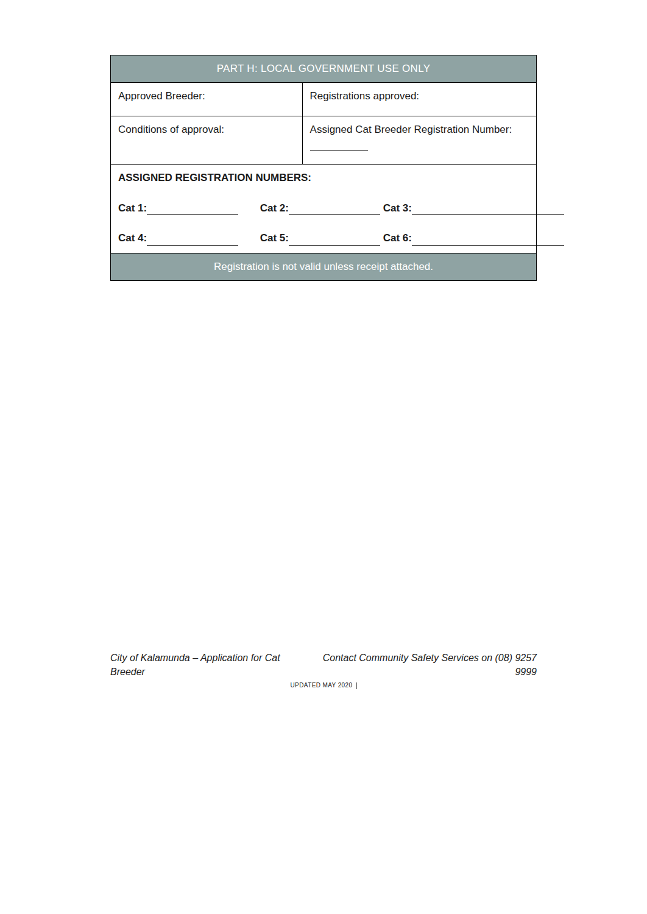| PART H: LOCAL GOVERNMENT USE ONLY |
| Approved Breeder: | Registrations approved: |
| Conditions of approval: | Assigned Cat Breeder Registration Number: |
| ASSIGNED REGISTRATION NUMBERS: Cat 1: Cat 2: Cat 3: Cat 4: Cat 5: Cat 6: |
| Registration is not valid unless receipt attached. |
City of Kalamunda – Application for Cat Breeder Contact Community Safety Services on (08) 9257 9999
UPDATED MAY 2020